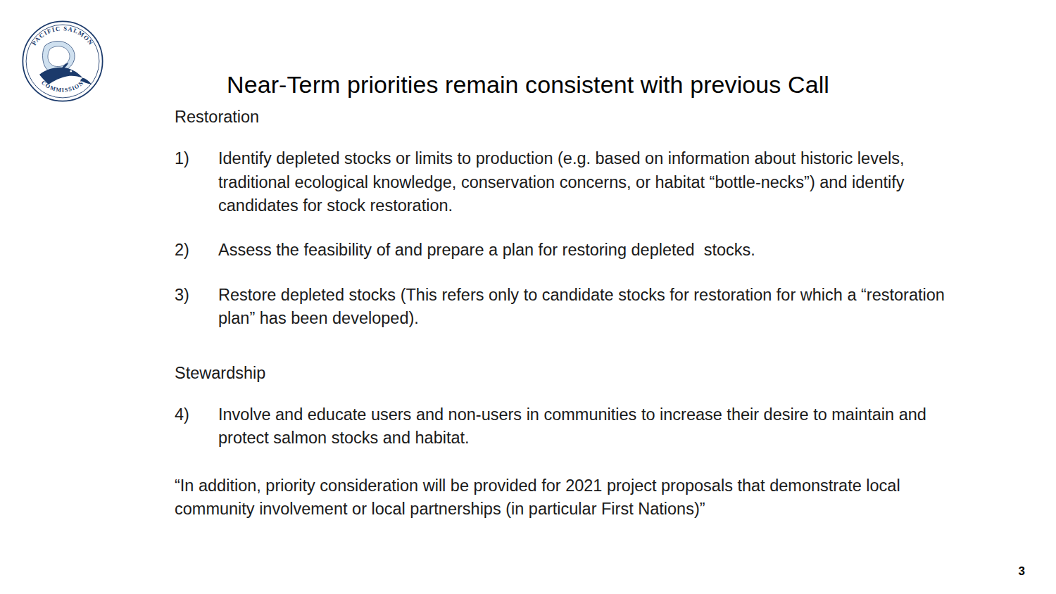Pacific Salmon Commission PACIFIC SALMON COMMISSION
Near-Term priorities remain consistent with previous Call
Restoration
1) Identify depleted stocks or limits to production (e.g. based on information about historic levels, traditional ecological knowledge, conservation concerns, or habitat “bottle-necks”) and identify candidates for stock restoration.
2) Assess the feasibility of and prepare a plan for restoring depleted stocks.
3) Restore depleted stocks (This refers only to candidate stocks for restoration for which a “restoration plan” has been developed).
Stewardship
4) Involve and educate users and non-users in communities to increase their desire to maintain and protect salmon stocks and habitat.
“In addition, priority consideration will be provided for 2021 project proposals that demonstrate local community involvement or local partnerships (in particular First Nations)”
3